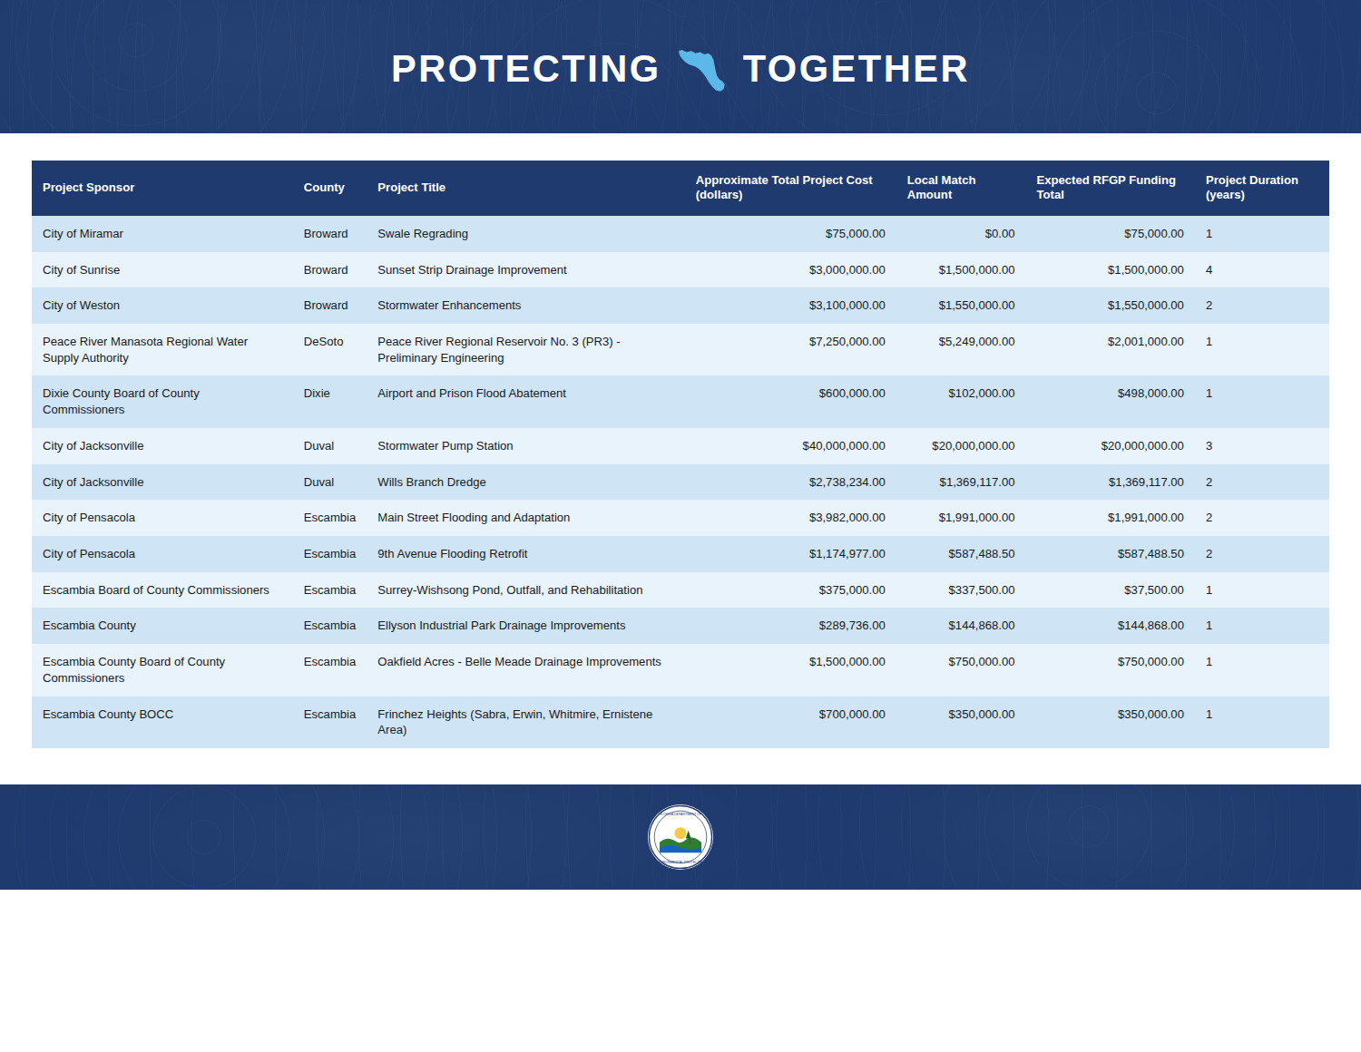Protecting
Together
| Project Sponsor | County | Project Title | Approximate Total Project Cost (dollars) | Local Match Amount | Expected RFGP Funding Total | Project Duration (years) |
| --- | --- | --- | --- | --- | --- | --- |
| City of Miramar | Broward | Swale Regrading | $75,000.00 | $0.00 | $75,000.00 | 1 |
| City of Sunrise | Broward | Sunset Strip Drainage Improvement | $3,000,000.00 | $1,500,000.00 | $1,500,000.00 | 4 |
| City of Weston | Broward | Stormwater Enhancements | $3,100,000.00 | $1,550,000.00 | $1,550,000.00 | 2 |
| Peace River Manasota Regional Water Supply Authority | DeSoto | Peace River Regional Reservoir No. 3 (PR3) - Preliminary Engineering | $7,250,000.00 | $5,249,000.00 | $2,001,000.00 | 1 |
| Dixie County Board of County Commissioners | Dixie | Airport and Prison Flood Abatement | $600,000.00 | $102,000.00 | $498,000.00 | 1 |
| City of Jacksonville | Duval | Stormwater Pump Station | $40,000,000.00 | $20,000,000.00 | $20,000,000.00 | 3 |
| City of Jacksonville | Duval | Wills Branch Dredge | $2,738,234.00 | $1,369,117.00 | $1,369,117.00 | 2 |
| City of Pensacola | Escambia | Main Street Flooding and Adaptation | $3,982,000.00 | $1,991,000.00 | $1,991,000.00 | 2 |
| City of Pensacola | Escambia | 9th Avenue Flooding Retrofit | $1,174,977.00 | $587,488.50 | $587,488.50 | 2 |
| Escambia Board of County Commissioners | Escambia | Surrey-Wishsong Pond, Outfall, and Rehabilitation | $375,000.00 | $337,500.00 | $37,500.00 | 1 |
| Escambia County | Escambia | Ellyson Industrial Park Drainage Improvements | $289,736.00 | $144,868.00 | $144,868.00 | 1 |
| Escambia County Board of County Commissioners | Escambia | Oakfield Acres - Belle Meade Drainage Improvements | $1,500,000.00 | $750,000.00 | $750,000.00 | 1 |
| Escambia County BOCC | Escambia | Frinchez Heights (Sabra, Erwin, Whitmire, Ernistene Area) | $700,000.00 | $350,000.00 | $350,000.00 | 1 |
FLORIDA DEPARTMENT OF ENVIRONMENTAL PROTECTION